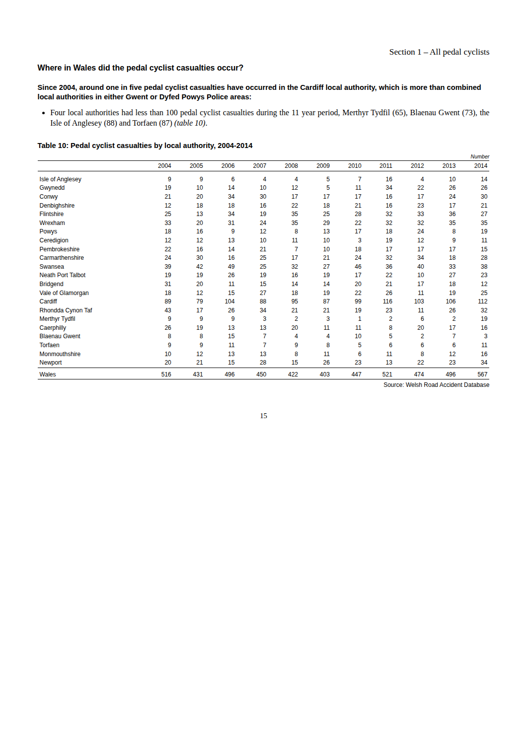Section 1 – All pedal cyclists
Where in Wales did the pedal cyclist casualties occur?
Since 2004, around one in five pedal cyclist casualties have occurred in the Cardiff local authority, which is more than combined local authorities in either Gwent or Dyfed Powys Police areas:
Four local authorities had less than 100 pedal cyclist casualties during the 11 year period, Merthyr Tydfil (65), Blaenau Gwent (73), the Isle of Anglesey (88) and Torfaen (87) (table 10).
Table 10: Pedal cyclist casualties by local authority, 2004-2014
Number
| | 2004 | 2005 | 2006 | 2007 | 2008 | 2009 | 2010 | 2011 | 2012 | 2013 | 2014 |
| --- | --- | --- | --- | --- | --- | --- | --- | --- | --- | --- | --- |
| Isle of Anglesey | 9 | 9 | 6 | 4 | 4 | 5 | 7 | 16 | 4 | 10 | 14 |
| Gwynedd | 19 | 10 | 14 | 10 | 12 | 5 | 11 | 34 | 22 | 26 | 26 |
| Conwy | 21 | 20 | 34 | 30 | 17 | 17 | 17 | 16 | 17 | 24 | 30 |
| Denbighshire | 12 | 18 | 18 | 16 | 22 | 18 | 21 | 16 | 23 | 17 | 21 |
| Flintshire | 25 | 13 | 34 | 19 | 35 | 25 | 28 | 32 | 33 | 36 | 27 |
| Wrexham | 33 | 20 | 31 | 24 | 35 | 29 | 22 | 32 | 32 | 35 | 35 |
| Powys | 18 | 16 | 9 | 12 | 8 | 13 | 17 | 18 | 24 | 8 | 19 |
| Ceredigion | 12 | 12 | 13 | 10 | 11 | 10 | 3 | 19 | 12 | 9 | 11 |
| Pembrokeshire | 22 | 16 | 14 | 21 | 7 | 10 | 18 | 17 | 17 | 17 | 15 |
| Carmarthenshire | 24 | 30 | 16 | 25 | 17 | 21 | 24 | 32 | 34 | 18 | 28 |
| Swansea | 39 | 42 | 49 | 25 | 32 | 27 | 46 | 36 | 40 | 33 | 38 |
| Neath Port Talbot | 19 | 19 | 26 | 19 | 16 | 19 | 17 | 22 | 10 | 27 | 23 |
| Bridgend | 31 | 20 | 11 | 15 | 14 | 14 | 20 | 21 | 17 | 18 | 12 |
| Vale of Glamorgan | 18 | 12 | 15 | 27 | 18 | 19 | 22 | 26 | 11 | 19 | 25 |
| Cardiff | 89 | 79 | 104 | 88 | 95 | 87 | 99 | 116 | 103 | 106 | 112 |
| Rhondda Cynon Taf | 43 | 17 | 26 | 34 | 21 | 21 | 19 | 23 | 11 | 26 | 32 |
| Merthyr Tydfil | 9 | 9 | 9 | 3 | 2 | 3 | 1 | 2 | 6 | 2 | 19 |
| Caerphilly | 26 | 19 | 13 | 13 | 20 | 11 | 11 | 8 | 20 | 17 | 16 |
| Blaenau Gwent | 8 | 8 | 15 | 7 | 4 | 4 | 10 | 5 | 2 | 7 | 3 |
| Torfaen | 9 | 9 | 11 | 7 | 9 | 8 | 5 | 6 | 6 | 6 | 11 |
| Monmouthshire | 10 | 12 | 13 | 13 | 8 | 11 | 6 | 11 | 8 | 12 | 16 |
| Newport | 20 | 21 | 15 | 28 | 15 | 26 | 23 | 13 | 22 | 23 | 34 |
| Wales | 516 | 431 | 496 | 450 | 422 | 403 | 447 | 521 | 474 | 496 | 567 |
Source: Welsh Road Accident Database
15